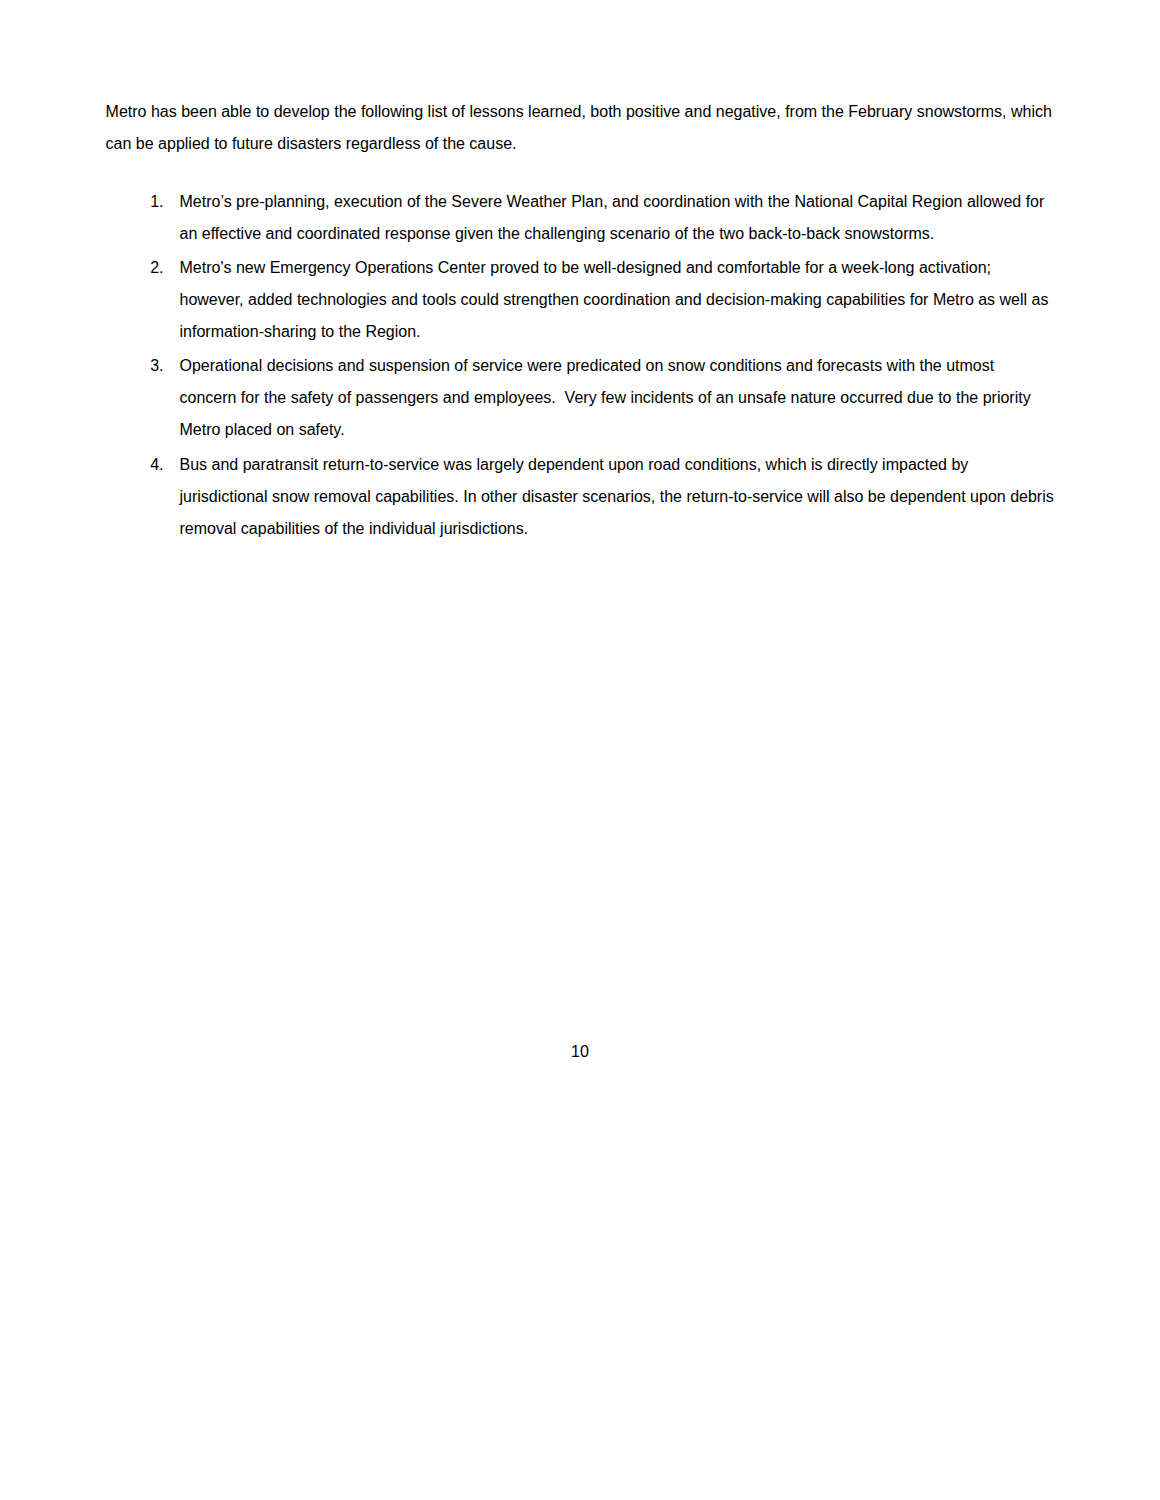Metro has been able to develop the following list of lessons learned, both positive and negative, from the February snowstorms, which can be applied to future disasters regardless of the cause.
Metro’s pre-planning, execution of the Severe Weather Plan, and coordination with the National Capital Region allowed for an effective and coordinated response given the challenging scenario of the two back-to-back snowstorms.
Metro's new Emergency Operations Center proved to be well-designed and comfortable for a week-long activation; however, added technologies and tools could strengthen coordination and decision-making capabilities for Metro as well as information-sharing to the Region.
Operational decisions and suspension of service were predicated on snow conditions and forecasts with the utmost concern for the safety of passengers and employees. Very few incidents of an unsafe nature occurred due to the priority Metro placed on safety.
Bus and paratransit return-to-service was largely dependent upon road conditions, which is directly impacted by jurisdictional snow removal capabilities. In other disaster scenarios, the return-to-service will also be dependent upon debris removal capabilities of the individual jurisdictions.
10